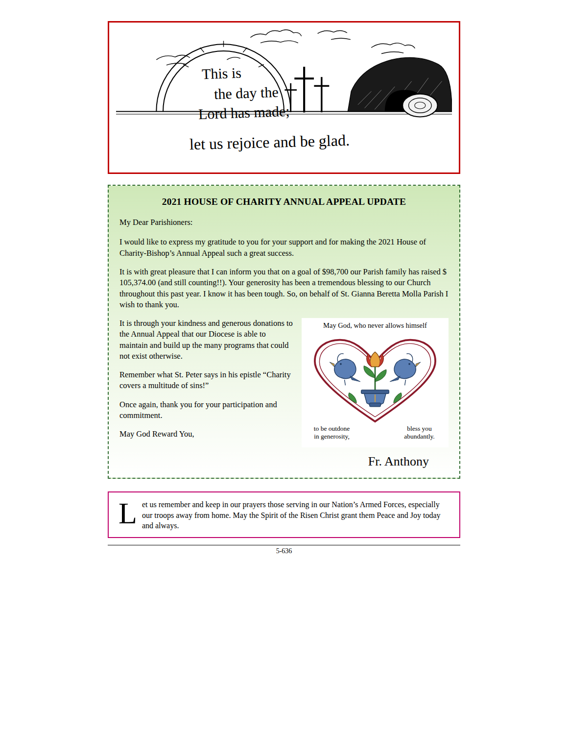This is
the day the
Lord has made;
let us rejoice and be glad.
2021 HOUSE OF CHARITY ANNUAL APPEAL UPDATE
My Dear Parishioners:
I would like to express my gratitude to you for your support and for making the 2021 House of Charity-Bishop’s Annual Appeal such a great success.
It is with great pleasure that I can inform you that on a goal of $98,700 our Parish family has raised $ 105,374.00 (and still counting!!). Your generosity has been a tremendous blessing to our Church throughout this past year. I know it has been tough. So, on behalf of St. Gianna Beretta Molla Parish I wish to thank you.
May God, who never allows himself
to be outdone
in generosity,
bless you
abundantly.
It is through your kindness and generous donations to the Annual Appeal that our Diocese is able to maintain and build up the many programs that could not exist otherwise.
Remember what St. Peter says in his epistle “Charity covers a multitude of sins!”
Once again, thank you for your participation and commitment.
May God Reward You,
Fr. Anthony
Let us remember and keep in our prayers those serving in our Nation’s Armed Forces, especially our troops away from home. May the Spirit of the Risen Christ grant them Peace and Joy today and always.
5-636